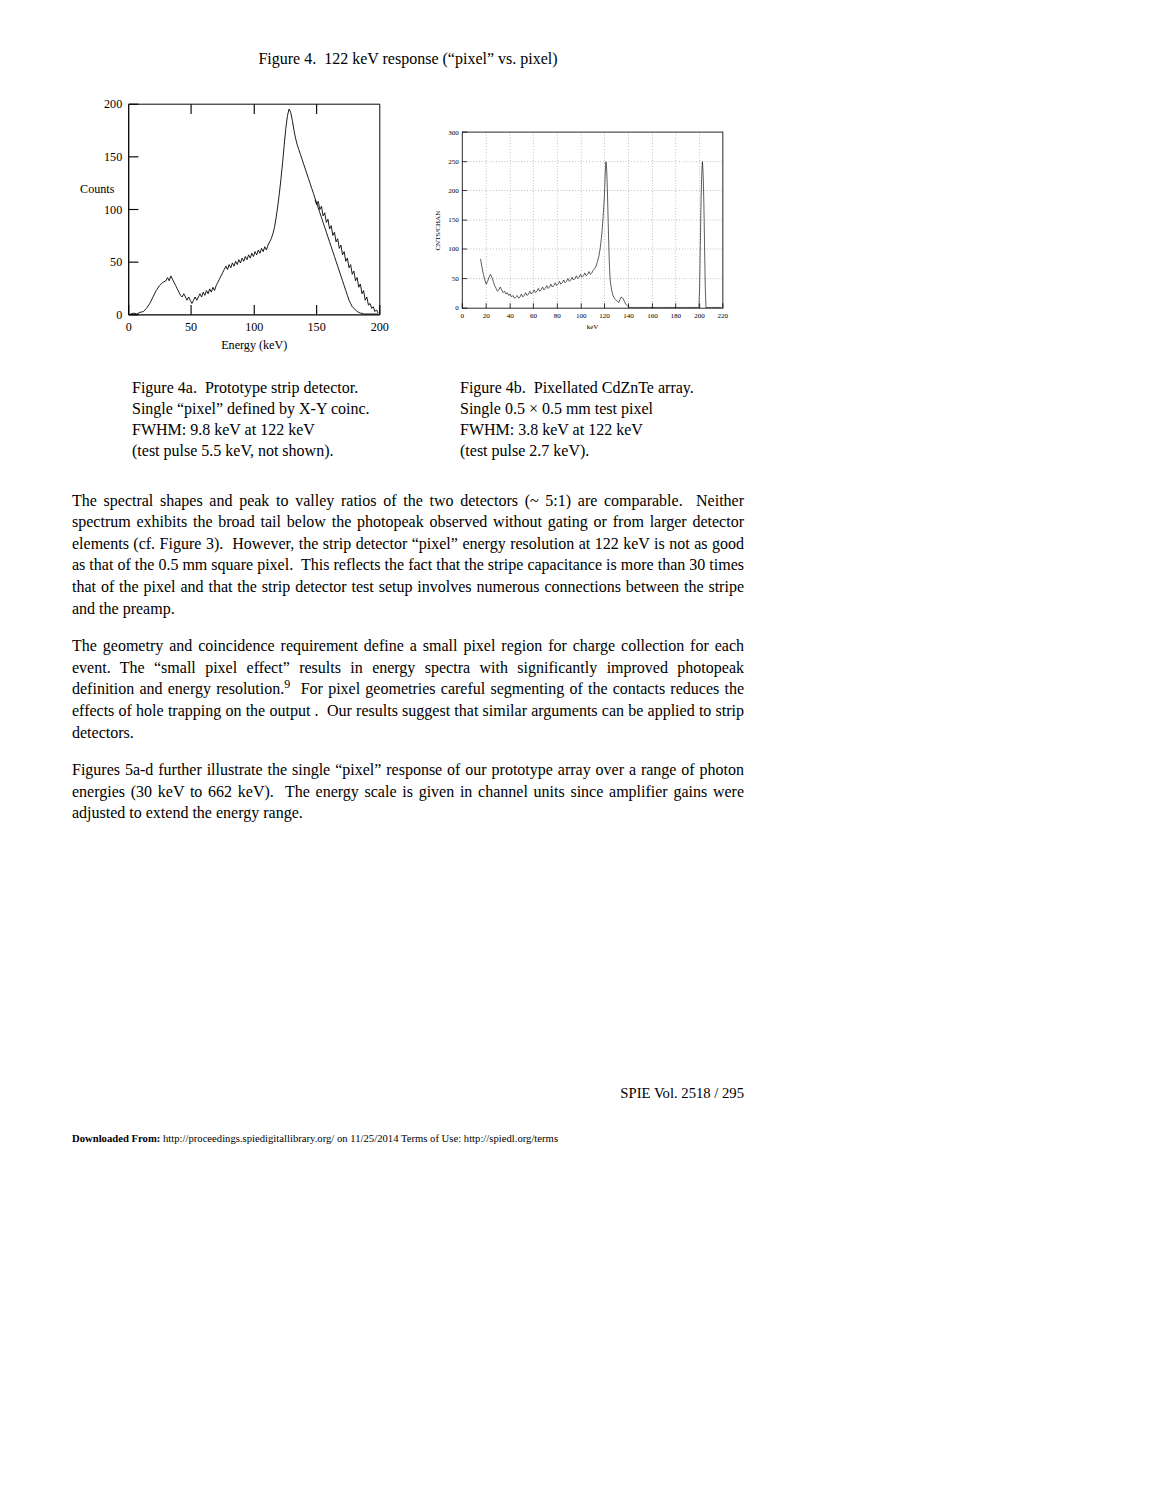Figure 4. 122 keV response (“pixel” vs. pixel)
200 150 100 50 0 Counts 0 50 100 150 200 Energy (keV)
0 50 100 150 200 250 300 CNTS/CHAN 0 20 40 60 80 100 120 140 160 180 200 220 keV
Figure 4a. Prototype strip detector.
Single “pixel” defined by X-Y coinc.
FWHM: 9.8 keV at 122 keV
(test pulse 5.5 keV, not shown).
Figure 4b. Pixellated CdZnTe array.
Single 0.5 × 0.5 mm test pixel
FWHM: 3.8 keV at 122 keV
(test pulse 2.7 keV).
The spectral shapes and peak to valley ratios of the two detectors (~ 5:1) are comparable. Neither spectrum exhibits the broad tail below the photopeak observed without gating or from larger detector elements (cf. Figure 3). However, the strip detector “pixel” energy resolution at 122 keV is not as good as that of the 0.5 mm square pixel. This reflects the fact that the stripe capacitance is more than 30 times that of the pixel and that the strip detector test setup involves numerous connections between the stripe and the preamp.
The geometry and coincidence requirement define a small pixel region for charge collection for each event. The “small pixel effect” results in energy spectra with significantly improved photopeak definition and energy resolution.9 For pixel geometries careful segmenting of the contacts reduces the effects of hole trapping on the output . Our results suggest that similar arguments can be applied to strip detectors.
Figures 5a-d further illustrate the single “pixel” response of our prototype array over a range of photon energies (30 keV to 662 keV). The energy scale is given in channel units since amplifier gains were adjusted to extend the energy range.
SPIE Vol. 2518 / 295
Downloaded From: http://proceedings.spiedigitallibrary.org/ on 11/25/2014 Terms of Use: http://spiedl.org/terms